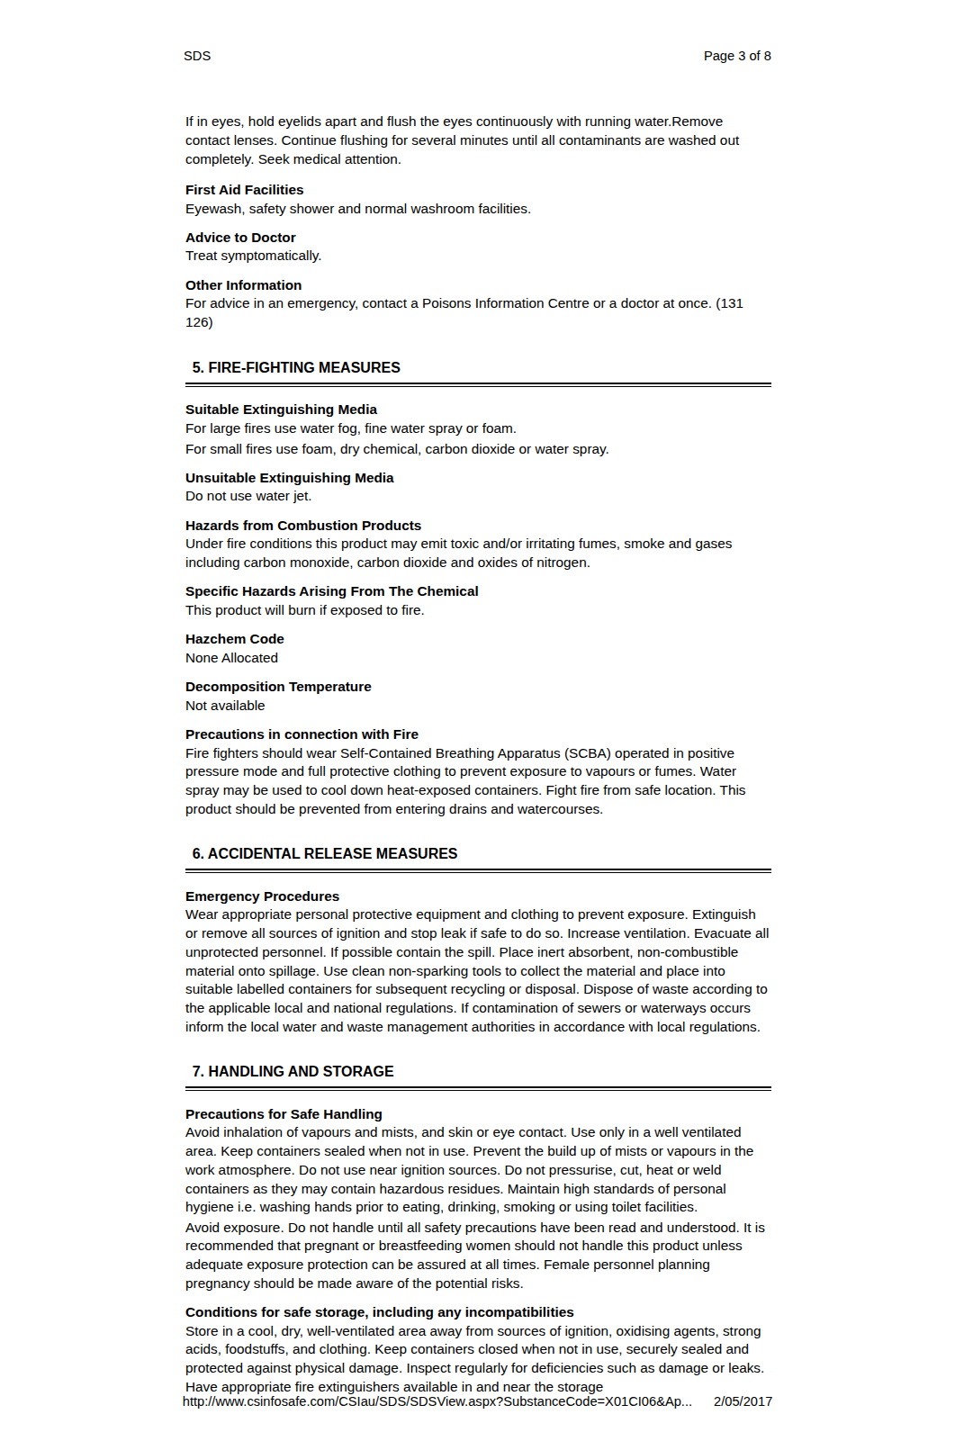SDS
Page 3 of 8
If in eyes, hold eyelids apart and flush the eyes continuously with running water.Remove contact lenses. Continue flushing for several minutes until all contaminants are washed out completely. Seek medical attention.
First Aid Facilities
Eyewash, safety shower and normal washroom facilities.
Advice to Doctor
Treat symptomatically.
Other Information
For advice in an emergency, contact a Poisons Information Centre or a doctor at once. (131 126)
5. FIRE-FIGHTING MEASURES
Suitable Extinguishing Media
For large fires use water fog, fine water spray or foam.
For small fires use foam, dry chemical, carbon dioxide or water spray.
Unsuitable Extinguishing Media
Do not use water jet.
Hazards from Combustion Products
Under fire conditions this product may emit toxic and/or irritating fumes, smoke and gases including carbon monoxide, carbon dioxide and oxides of nitrogen.
Specific Hazards Arising From The Chemical
This product will burn if exposed to fire.
Hazchem Code
None Allocated
Decomposition Temperature
Not available
Precautions in connection with Fire
Fire fighters should wear Self-Contained Breathing Apparatus (SCBA) operated in positive pressure mode and full protective clothing to prevent exposure to vapours or fumes. Water spray may be used to cool down heat-exposed containers. Fight fire from safe location. This product should be prevented from entering drains and watercourses.
6. ACCIDENTAL RELEASE MEASURES
Emergency Procedures
Wear appropriate personal protective equipment and clothing to prevent exposure. Extinguish or remove all sources of ignition and stop leak if safe to do so. Increase ventilation. Evacuate all unprotected personnel. If possible contain the spill. Place inert absorbent, non-combustible material onto spillage. Use clean non-sparking tools to collect the material and place into suitable labelled containers for subsequent recycling or disposal. Dispose of waste according to the applicable local and national regulations. If contamination of sewers or waterways occurs inform the local water and waste management authorities in accordance with local regulations.
7. HANDLING AND STORAGE
Precautions for Safe Handling
Avoid inhalation of vapours and mists, and skin or eye contact. Use only in a well ventilated area. Keep containers sealed when not in use. Prevent the build up of mists or vapours in the work atmosphere. Do not use near ignition sources. Do not pressurise, cut, heat or weld containers as they may contain hazardous residues. Maintain high standards of personal hygiene i.e. washing hands prior to eating, drinking, smoking or using toilet facilities.
Avoid exposure. Do not handle until all safety precautions have been read and understood. It is recommended that pregnant or breastfeeding women should not handle this product unless adequate exposure protection can be assured at all times. Female personnel planning pregnancy should be made aware of the potential risks.
Conditions for safe storage, including any incompatibilities
Store in a cool, dry, well-ventilated area away from sources of ignition, oxidising agents, strong acids, foodstuffs, and clothing. Keep containers closed when not in use, securely sealed and protected against physical damage. Inspect regularly for deficiencies such as damage or leaks. Have appropriate fire extinguishers available in and near the storage
http://www.csinfosafe.com/CSIau/SDS/SDSView.aspx?SubstanceCode=X01CI06&Ap... 2/05/2017